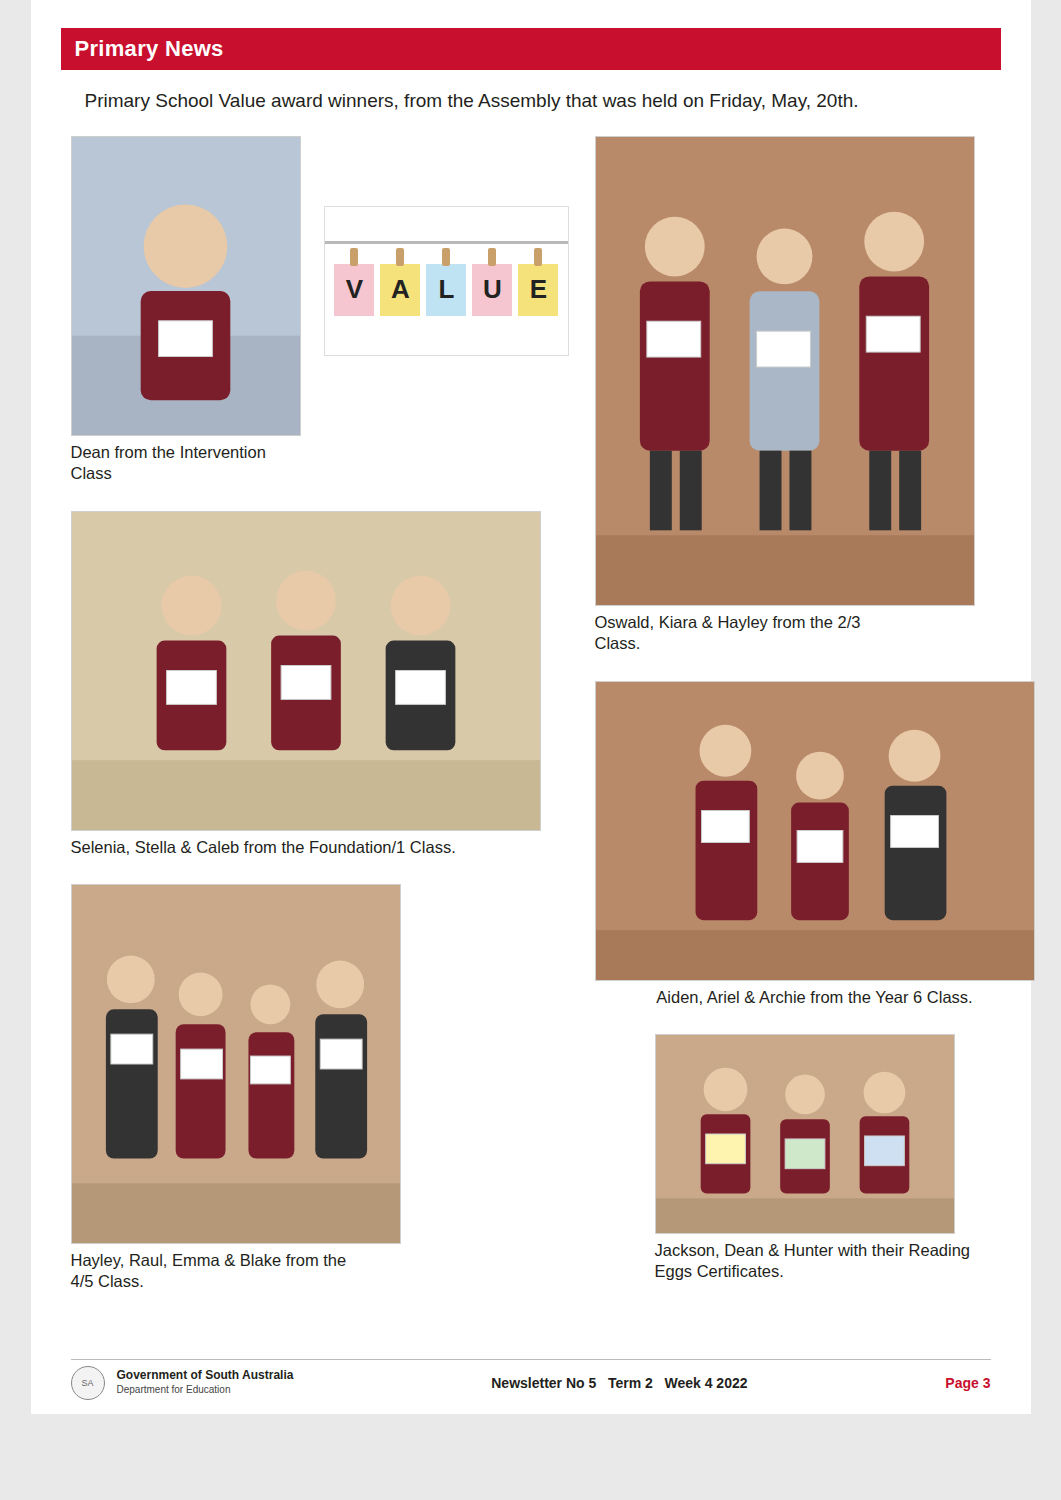Primary News
Primary School Value award winners, from the Assembly that was held on Friday, May, 20th.
Dean from the Intervention Class
V A L U E
Selenia, Stella & Caleb from the Foundation/1 Class.
Hayley, Raul, Emma & Blake from the
4/5 Class.
Oswald, Kiara & Hayley from the 2/3
Class.
Aiden, Ariel & Archie from the Year 6 Class.
Jackson, Dean & Hunter with their Reading
Eggs Certificates.
SA
Government of South Australia Department for Education
Newsletter No 5 Term 2 Week 4 2022
Page 3